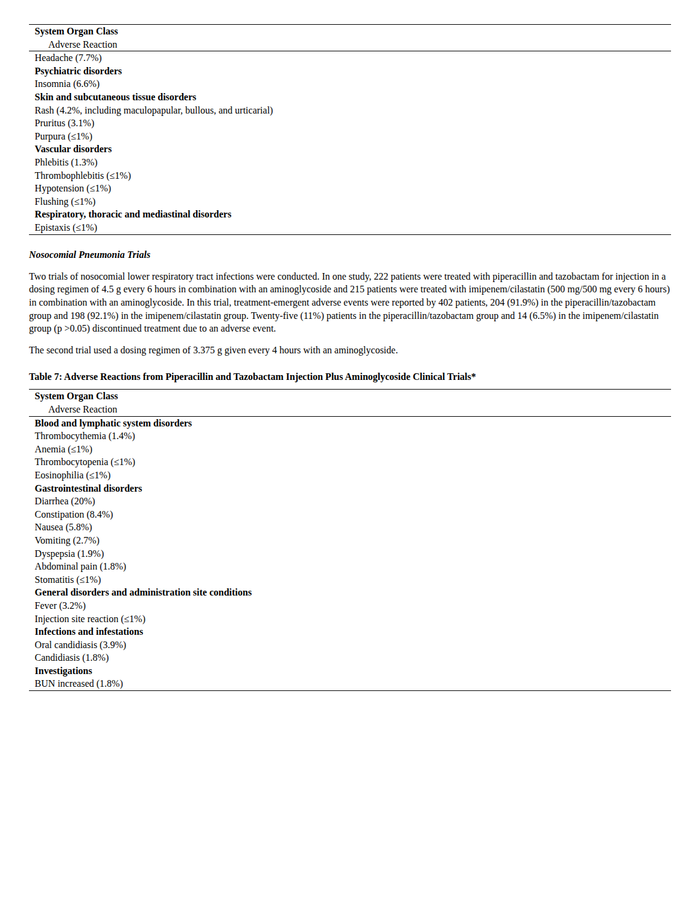| System Organ Class Adverse Reaction |
| --- |
| Headache (7.7%) |
| Psychiatric disorders |
| Insomnia (6.6%) |
| Skin and subcutaneous tissue disorders |
| Rash (4.2%, including maculopapular, bullous, and urticarial) |
| Pruritus (3.1%) |
| Purpura (≤1%) |
| Vascular disorders |
| Phlebitis (1.3%) |
| Thrombophlebitis (≤1%) |
| Hypotension (≤1%) |
| Flushing (≤1%) |
| Respiratory, thoracic and mediastinal disorders |
| Epistaxis (≤1%) |
Nosocomial Pneumonia Trials
Two trials of nosocomial lower respiratory tract infections were conducted. In one study, 222 patients were treated with piperacillin and tazobactam for injection in a dosing regimen of 4.5 g every 6 hours in combination with an aminoglycoside and 215 patients were treated with imipenem/cilastatin (500 mg/500 mg every 6 hours) in combination with an aminoglycoside. In this trial, treatment-emergent adverse events were reported by 402 patients, 204 (91.9%) in the piperacillin/tazobactam group and 198 (92.1%) in the imipenem/cilastatin group. Twenty-five (11%) patients in the piperacillin/tazobactam group and 14 (6.5%) in the imipenem/cilastatin group (p >0.05) discontinued treatment due to an adverse event.
The second trial used a dosing regimen of 3.375 g given every 4 hours with an aminoglycoside.
Table 7: Adverse Reactions from Piperacillin and Tazobactam Injection Plus Aminoglycoside Clinical Trials*
| System Organ Class Adverse Reaction |
| --- |
| Blood and lymphatic system disorders |
| Thrombocythemia (1.4%) |
| Anemia (≤1%) |
| Thrombocytopenia (≤1%) |
| Eosinophilia (≤1%) |
| Gastrointestinal disorders |
| Diarrhea (20%) |
| Constipation (8.4%) |
| Nausea (5.8%) |
| Vomiting (2.7%) |
| Dyspepsia (1.9%) |
| Abdominal pain (1.8%) |
| Stomatitis (≤1%) |
| General disorders and administration site conditions |
| Fever (3.2%) |
| Injection site reaction (≤1%) |
| Infections and infestations |
| Oral candidiasis (3.9%) |
| Candidiasis (1.8%) |
| Investigations |
| BUN increased (1.8%) |